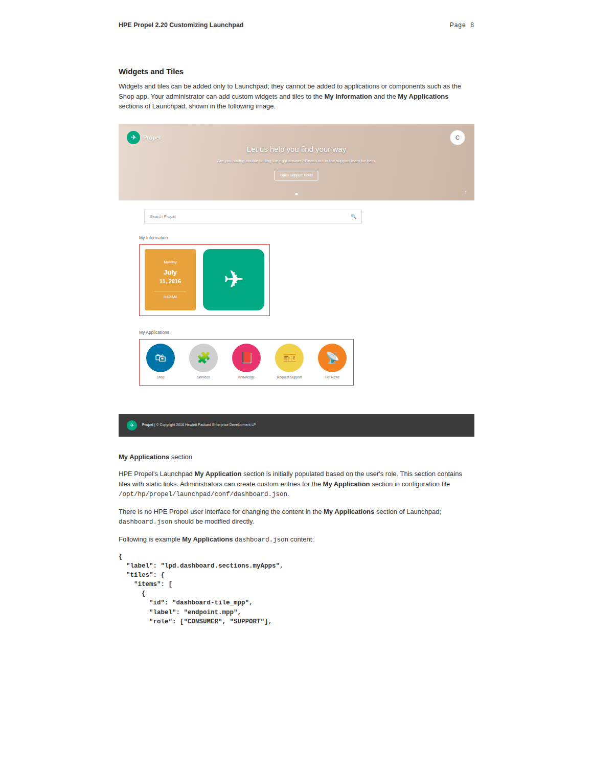HPE Propel 2.20 Customizing Launchpad
Page 8
Widgets and Tiles
Widgets and tiles can be added only to Launchpad; they cannot be added to applications or components such as the Shop app. Your administrator can add custom widgets and tiles to the My Information and the My Applications sections of Launchpad, shown in the following image.
✈
Propel
C
Let us help you find your way
Are you having trouble finding the right answer? Reach out to the support team for help.
Open Support Ticket
↑
Search Propel 🔍
My Information
Monday
July
11, 2016
8:40 AM
✈
My Applications
🛍
Shop
🧩
Services
📕
Knowledge
🎫
Request Support
📡
Hot News
✈
Propel | © Copyright 2016 Hewlett Packard Enterprise Development LP
My Applications section
HPE Propel's Launchpad My Application section is initially populated based on the user's role. This section contains tiles with static links. Administrators can create custom entries for the My Application section in configuration file /opt/hp/propel/launchpad/conf/dashboard.json.
There is no HPE Propel user interface for changing the content in the My Applications section of Launchpad; dashboard.json should be modified directly.
Following is example My Applications dashboard.json content:
{
  "label": "lpd.dashboard.sections.myApps",
  "tiles": {
    "items": [
      {
        "id": "dashboard-tile_mpp",
        "label": "endpoint.mpp",
        "role": ["CONSUMER", "SUPPORT"],